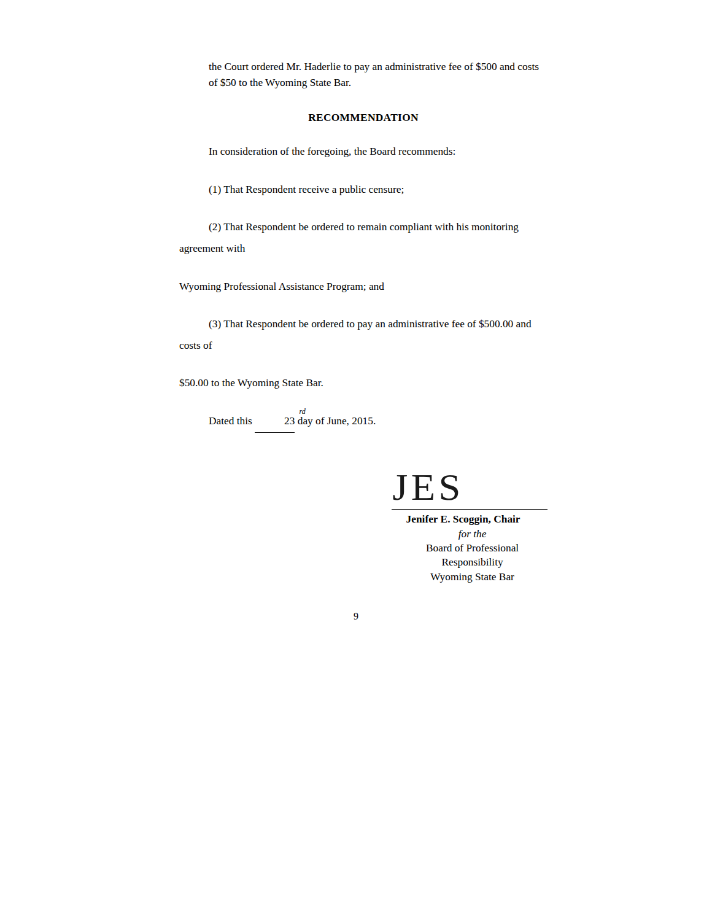the Court ordered Mr. Haderlie to pay an administrative fee of $500 and costs of $50 to the Wyoming State Bar.
RECOMMENDATION
In consideration of the foregoing, the Board recommends:
(1) That Respondent receive a public censure;
(2) That Respondent be ordered to remain compliant with his monitoring agreement with
Wyoming Professional Assistance Program; and
(3) That Respondent be ordered to pay an administrative fee of $500.00 and costs of
$50.00 to the Wyoming State Bar.
Dated this 23rd day of June, 2015.
J E S
Jenifer E. Scoggin, Chair
for the
Board of Professional Responsibility
Wyoming State Bar
9